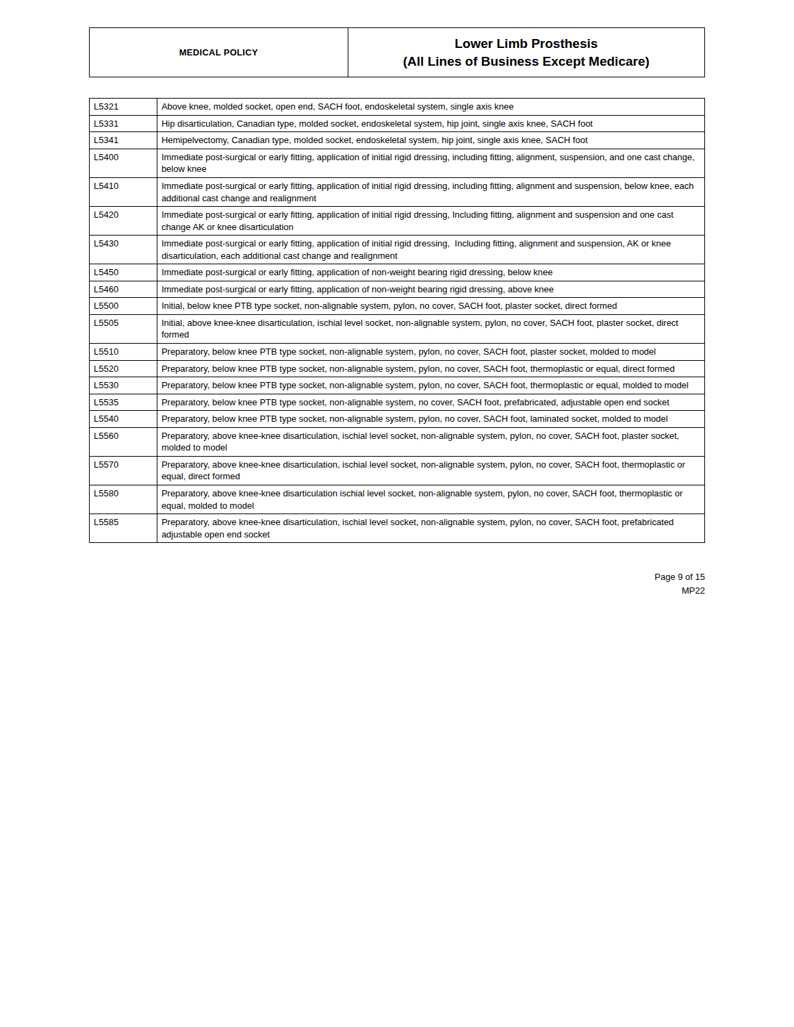| MEDICAL POLICY | Lower Limb Prosthesis (All Lines of Business Except Medicare) |
| L5321 | Above knee, molded socket, open end, SACH foot, endoskeletal system, single axis knee |
| L5331 | Hip disarticulation, Canadian type, molded socket, endoskeletal system, hip joint, single axis knee, SACH foot |
| L5341 | Hemipelvectomy, Canadian type, molded socket, endoskeletal system, hip joint, single axis knee, SACH foot |
| L5400 | Immediate post-surgical or early fitting, application of initial rigid dressing, including fitting, alignment, suspension, and one cast change, below knee |
| L5410 | Immediate post-surgical or early fitting, application of initial rigid dressing, including fitting, alignment and suspension, below knee, each additional cast change and realignment |
| L5420 | Immediate post-surgical or early fitting, application of initial rigid dressing, Including fitting, alignment and suspension and one cast change AK or knee disarticulation |
| L5430 | Immediate post-surgical or early fitting, application of initial rigid dressing, Including fitting, alignment and suspension, AK or knee disarticulation, each additional cast change and realignment |
| L5450 | Immediate post-surgical or early fitting, application of non-weight bearing rigid dressing, below knee |
| L5460 | Immediate post-surgical or early fitting, application of non-weight bearing rigid dressing, above knee |
| L5500 | Initial, below knee PTB type socket, non-alignable system, pylon, no cover, SACH foot, plaster socket, direct formed |
| L5505 | Initial, above knee-knee disarticulation, ischial level socket, non-alignable system, pylon, no cover, SACH foot, plaster socket, direct formed |
| L5510 | Preparatory, below knee PTB type socket, non-alignable system, pylon, no cover, SACH foot, plaster socket, molded to model |
| L5520 | Preparatory, below knee PTB type socket, non-alignable system, pylon, no cover, SACH foot, thermoplastic or equal, direct formed |
| L5530 | Preparatory, below knee PTB type socket, non-alignable system, pylon, no cover, SACH foot, thermoplastic or equal, molded to model |
| L5535 | Preparatory, below knee PTB type socket, non-alignable system, no cover, SACH foot, prefabricated, adjustable open end socket |
| L5540 | Preparatory, below knee PTB type socket, non-alignable system, pylon, no cover, SACH foot, laminated socket, molded to model |
| L5560 | Preparatory, above knee-knee disarticulation, ischial level socket, non-alignable system, pylon, no cover, SACH foot, plaster socket, molded to model |
| L5570 | Preparatory, above knee-knee disarticulation, ischial level socket, non-alignable system, pylon, no cover, SACH foot, thermoplastic or equal, direct formed |
| L5580 | Preparatory, above knee-knee disarticulation ischial level socket, non-alignable system, pylon, no cover, SACH foot, thermoplastic or equal, molded to model |
| L5585 | Preparatory, above knee-knee disarticulation, ischial level socket, non-alignable system, pylon, no cover, SACH foot, prefabricated adjustable open end socket |
Page 9 of 15
MP22